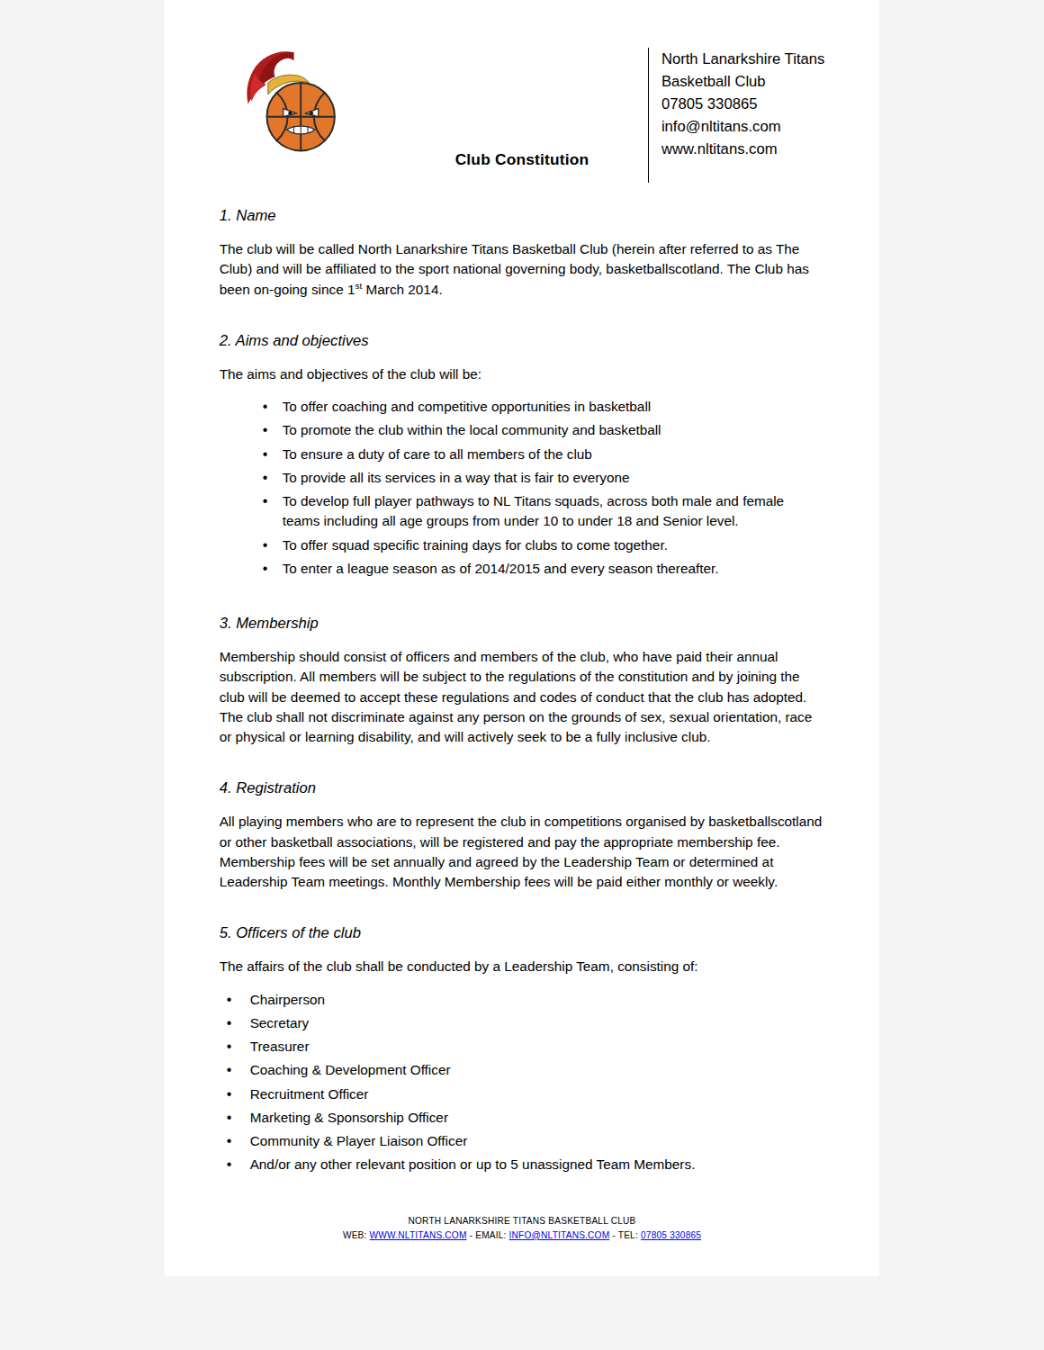North Lanarkshire Titans
Basketball Club
07805 330865
info@nltitans.com
www.nltitans.com
Club Constitution
1. Name
The club will be called North Lanarkshire Titans Basketball Club (herein after referred to as The Club) and will be affiliated to the sport national governing body, basketballscotland. The Club has been on-going since 1st March 2014.
2. Aims and objectives
The aims and objectives of the club will be:
To offer coaching and competitive opportunities in basketball
To promote the club within the local community and basketball
To ensure a duty of care to all members of the club
To provide all its services in a way that is fair to everyone
To develop full player pathways to NL Titans squads, across both male and female teams including all age groups from under 10 to under 18 and Senior level.
To offer squad specific training days for clubs to come together.
To enter a league season as of 2014/2015 and every season thereafter.
3. Membership
Membership should consist of officers and members of the club, who have paid their annual subscription. All members will be subject to the regulations of the constitution and by joining the club will be deemed to accept these regulations and codes of conduct that the club has adopted. The club shall not discriminate against any person on the grounds of sex, sexual orientation, race or physical or learning disability, and will actively seek to be a fully inclusive club.
4. Registration
All playing members who are to represent the club in competitions organised by basketballscotland or other basketball associations, will be registered and pay the appropriate membership fee. Membership fees will be set annually and agreed by the Leadership Team or determined at Leadership Team meetings. Monthly Membership fees will be paid either monthly or weekly.
5. Officers of the club
The affairs of the club shall be conducted by a Leadership Team, consisting of:
Chairperson
Secretary
Treasurer
Coaching & Development Officer
Recruitment Officer
Marketing & Sponsorship Officer
Community & Player Liaison Officer
And/or any other relevant position or up to 5 unassigned Team Members.
North Lanarkshire Titans Basketball Club
Web: www.nltitans.com - Email: info@nltitans.com - Tel: 07805 330865